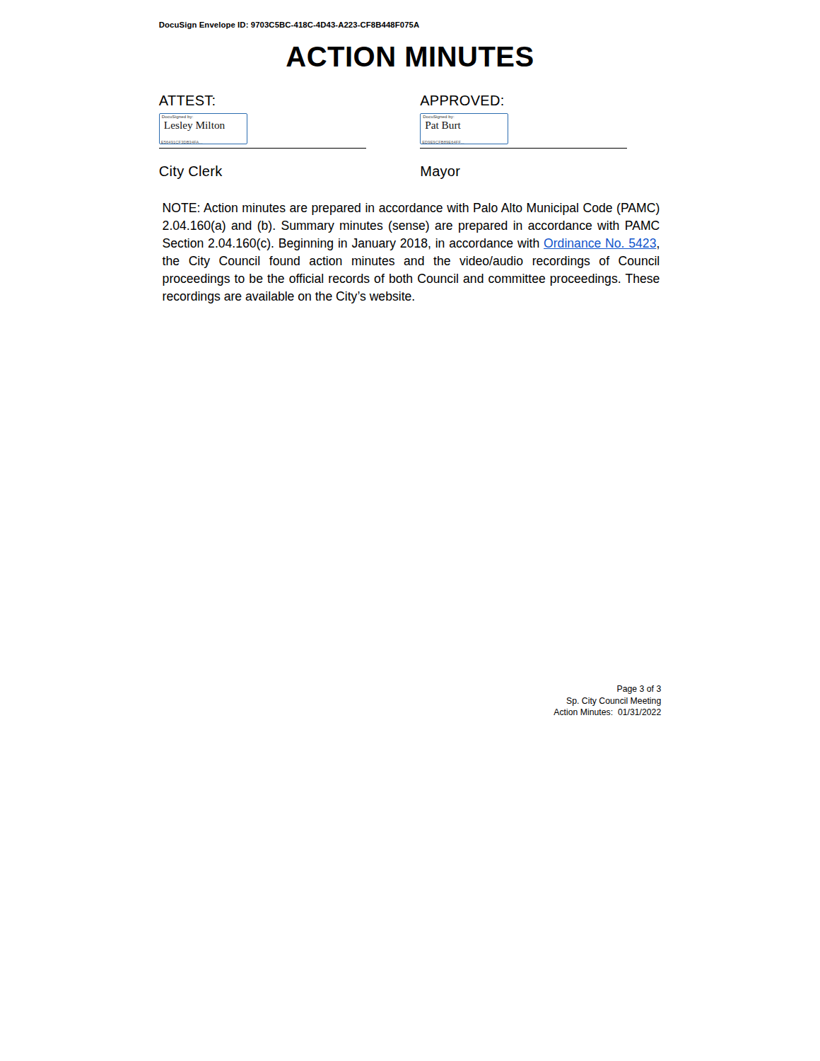DocuSign Envelope ID: 9703C5BC-418C-4D43-A223-CF8B448F075A
ACTION MINUTES
| ATTEST: DocuSigned by: Lesley Milton E56491CF3DB34FA... City Clerk | | APPROVED: DocuSigned by: Pat Burt ED9E9CFB89E64FF... Mayor |
NOTE: Action minutes are prepared in accordance with Palo Alto Municipal Code (PAMC) 2.04.160(a) and (b). Summary minutes (sense) are prepared in accordance with PAMC Section 2.04.160(c). Beginning in January 2018, in accordance with Ordinance No. 5423, the City Council found action minutes and the video/audio recordings of Council proceedings to be the official records of both Council and committee proceedings. These recordings are available on the City’s website.
Page 3 of 3
Sp. City Council Meeting
Action Minutes: 01/31/2022